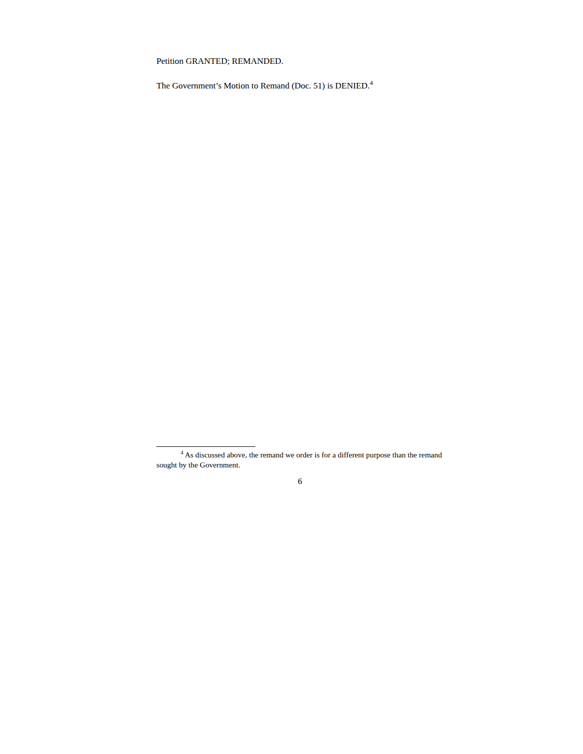Petition GRANTED; REMANDED.
The Government’s Motion to Remand (Doc. 51) is DENIED.4
4 As discussed above, the remand we order is for a different purpose than the remand sought by the Government.
6